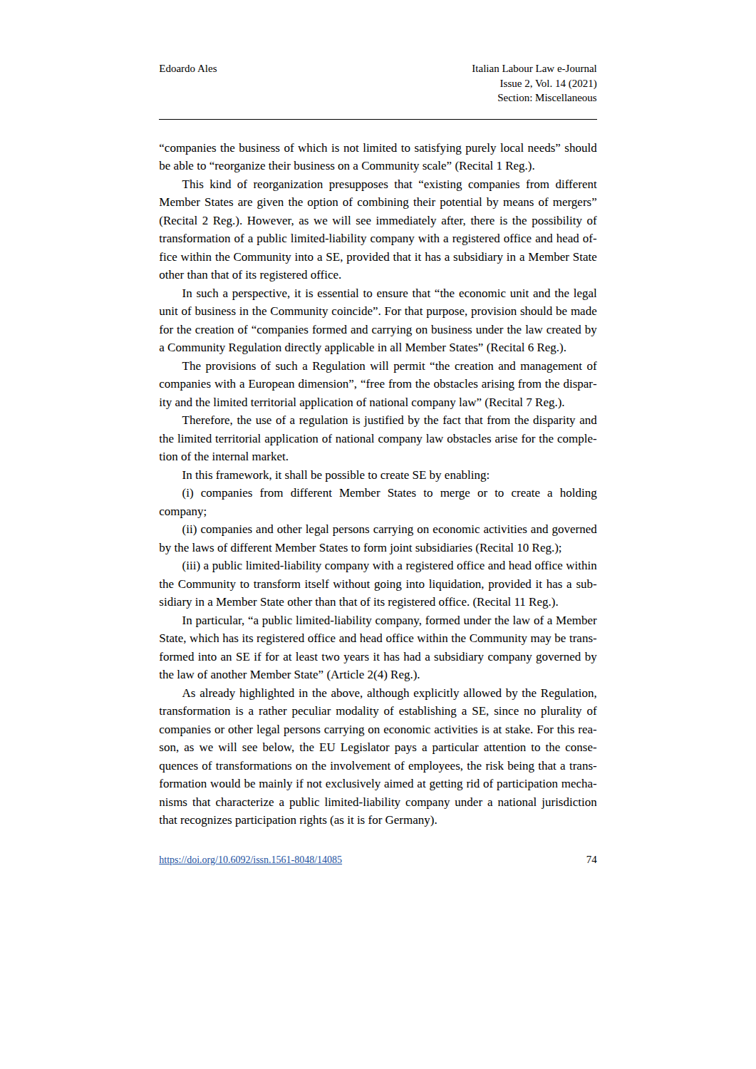Edoardo Ales
Italian Labour Law e-Journal
Issue 2, Vol. 14 (2021)
Section: Miscellaneous
“companies the business of which is not limited to satisfying purely local needs” should be able to “reorganize their business on a Community scale” (Recital 1 Reg.).
This kind of reorganization presupposes that “existing companies from different Member States are given the option of combining their potential by means of mergers” (Recital 2 Reg.). However, as we will see immediately after, there is the possibility of transformation of a public limited-liability company with a registered office and head office within the Community into a SE, provided that it has a subsidiary in a Member State other than that of its registered office.
In such a perspective, it is essential to ensure that “the economic unit and the legal unit of business in the Community coincide”. For that purpose, provision should be made for the creation of “companies formed and carrying on business under the law created by a Community Regulation directly applicable in all Member States” (Recital 6 Reg.).
The provisions of such a Regulation will permit “the creation and management of companies with a European dimension”, “free from the obstacles arising from the disparity and the limited territorial application of national company law” (Recital 7 Reg.).
Therefore, the use of a regulation is justified by the fact that from the disparity and the limited territorial application of national company law obstacles arise for the completion of the internal market.
In this framework, it shall be possible to create SE by enabling:
(i) companies from different Member States to merge or to create a holding company;
(ii) companies and other legal persons carrying on economic activities and governed by the laws of different Member States to form joint subsidiaries (Recital 10 Reg.);
(iii) a public limited-liability company with a registered office and head office within the Community to transform itself without going into liquidation, provided it has a subsidiary in a Member State other than that of its registered office. (Recital 11 Reg.).
In particular, “a public limited-liability company, formed under the law of a Member State, which has its registered office and head office within the Community may be transformed into an SE if for at least two years it has had a subsidiary company governed by the law of another Member State” (Article 2(4) Reg.).
As already highlighted in the above, although explicitly allowed by the Regulation, transformation is a rather peculiar modality of establishing a SE, since no plurality of companies or other legal persons carrying on economic activities is at stake. For this reason, as we will see below, the EU Legislator pays a particular attention to the consequences of transformations on the involvement of employees, the risk being that a transformation would be mainly if not exclusively aimed at getting rid of participation mechanisms that characterize a public limited-liability company under a national jurisdiction that recognizes participation rights (as it is for Germany).
https://doi.org/10.6092/issn.1561-8048/14085
74